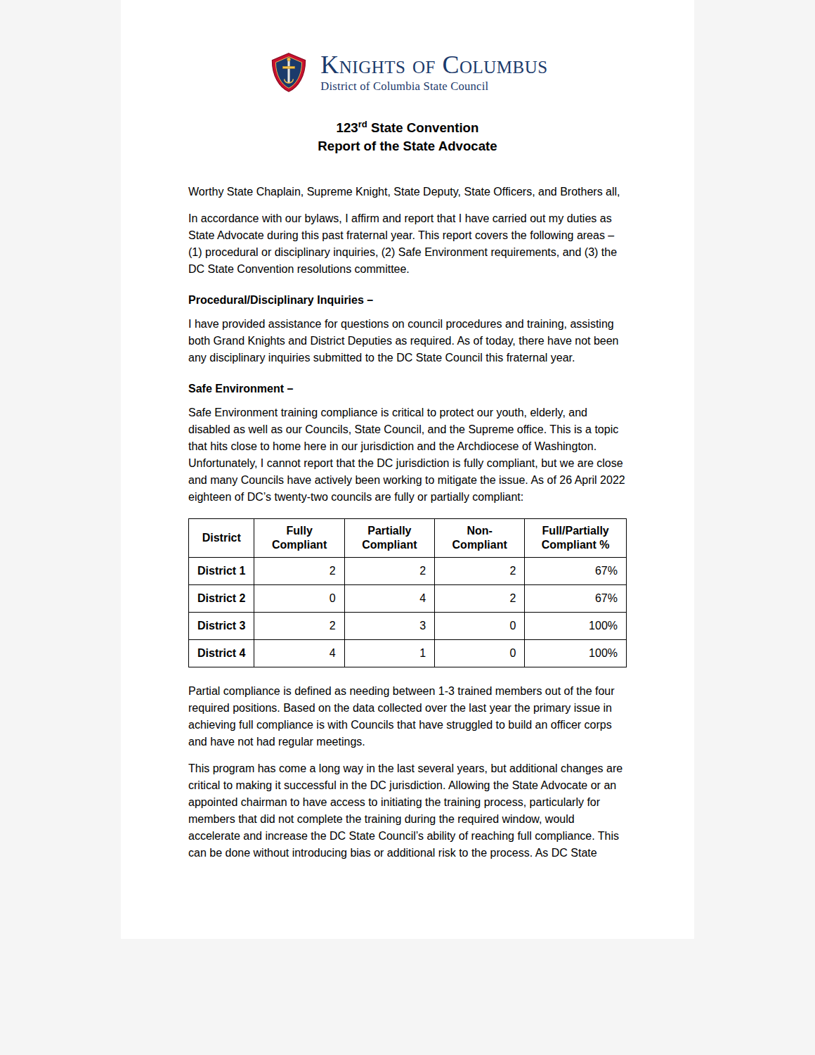Knights of Columbus
District of Columbia State Council
123rd State Convention Report of the State Advocate
Worthy State Chaplain, Supreme Knight, State Deputy, State Officers, and Brothers all,
In accordance with our bylaws, I affirm and report that I have carried out my duties as State Advocate during this past fraternal year. This report covers the following areas – (1) procedural or disciplinary inquiries, (2) Safe Environment requirements, and (3) the DC State Convention resolutions committee.
Procedural/Disciplinary Inquiries –
I have provided assistance for questions on council procedures and training, assisting both Grand Knights and District Deputies as required. As of today, there have not been any disciplinary inquiries submitted to the DC State Council this fraternal year.
Safe Environment –
Safe Environment training compliance is critical to protect our youth, elderly, and disabled as well as our Councils, State Council, and the Supreme office. This is a topic that hits close to home here in our jurisdiction and the Archdiocese of Washington. Unfortunately, I cannot report that the DC jurisdiction is fully compliant, but we are close and many Councils have actively been working to mitigate the issue. As of 26 April 2022 eighteen of DC’s twenty-two councils are fully or partially compliant:
| District | Fully Compliant | Partially Compliant | Non- Compliant | Full/Partially Compliant % |
| --- | --- | --- | --- | --- |
| District 1 | 2 | 2 | 2 | 67% |
| District 2 | 0 | 4 | 2 | 67% |
| District 3 | 2 | 3 | 0 | 100% |
| District 4 | 4 | 1 | 0 | 100% |
Partial compliance is defined as needing between 1-3 trained members out of the four required positions. Based on the data collected over the last year the primary issue in achieving full compliance is with Councils that have struggled to build an officer corps and have not had regular meetings.
This program has come a long way in the last several years, but additional changes are critical to making it successful in the DC jurisdiction. Allowing the State Advocate or an appointed chairman to have access to initiating the training process, particularly for members that did not complete the training during the required window, would accelerate and increase the DC State Council’s ability of reaching full compliance. This can be done without introducing bias or additional risk to the process. As DC State